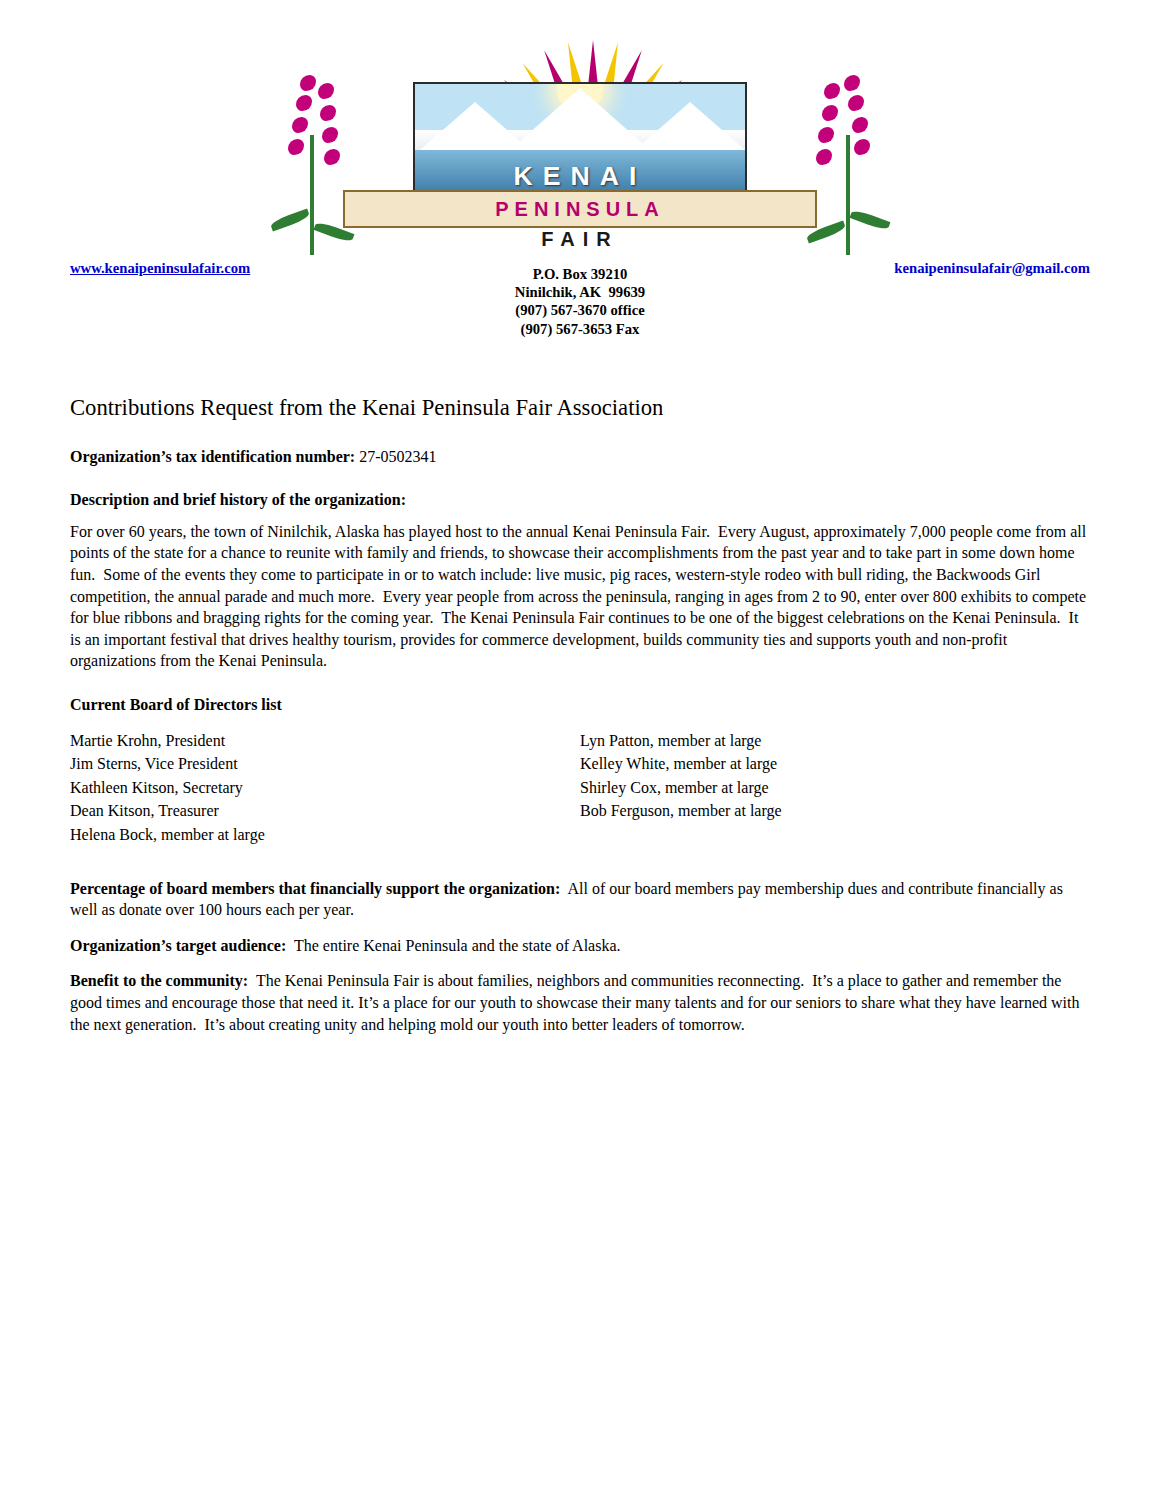KENAI
PENINSULA
FAIR
www.kenaipeninsulafair.com kenaipeninsulafair@gmail.com
P.O. Box 39210
Ninilchik, AK 99639
(907) 567-3670 office
(907) 567-3653 Fax
Contributions Request from the Kenai Peninsula Fair Association
Organization’s tax identification number: 27-0502341
Description and brief history of the organization:
For over 60 years, the town of Ninilchik, Alaska has played host to the annual Kenai Peninsula Fair. Every August, approximately 7,000 people come from all points of the state for a chance to reunite with family and friends, to showcase their accomplishments from the past year and to take part in some down home fun. Some of the events they come to participate in or to watch include: live music, pig races, western-style rodeo with bull riding, the Backwoods Girl competition, the annual parade and much more. Every year people from across the peninsula, ranging in ages from 2 to 90, enter over 800 exhibits to compete for blue ribbons and bragging rights for the coming year. The Kenai Peninsula Fair continues to be one of the biggest celebrations on the Kenai Peninsula. It is an important festival that drives healthy tourism, provides for commerce development, builds community ties and supports youth and non-profit organizations from the Kenai Peninsula.
Current Board of Directors list
| Martie Krohn, President | Lyn Patton, member at large |
| Jim Sterns, Vice President | Kelley White, member at large |
| Kathleen Kitson, Secretary | Shirley Cox, member at large |
| Dean Kitson, Treasurer | Bob Ferguson, member at large |
| Helena Bock, member at large | |
Percentage of board members that financially support the organization: All of our board members pay membership dues and contribute financially as well as donate over 100 hours each per year.
Organization’s target audience: The entire Kenai Peninsula and the state of Alaska.
Benefit to the community: The Kenai Peninsula Fair is about families, neighbors and communities reconnecting. It’s a place to gather and remember the good times and encourage those that need it. It’s a place for our youth to showcase their many talents and for our seniors to share what they have learned with the next generation. It’s about creating unity and helping mold our youth into better leaders of tomorrow.